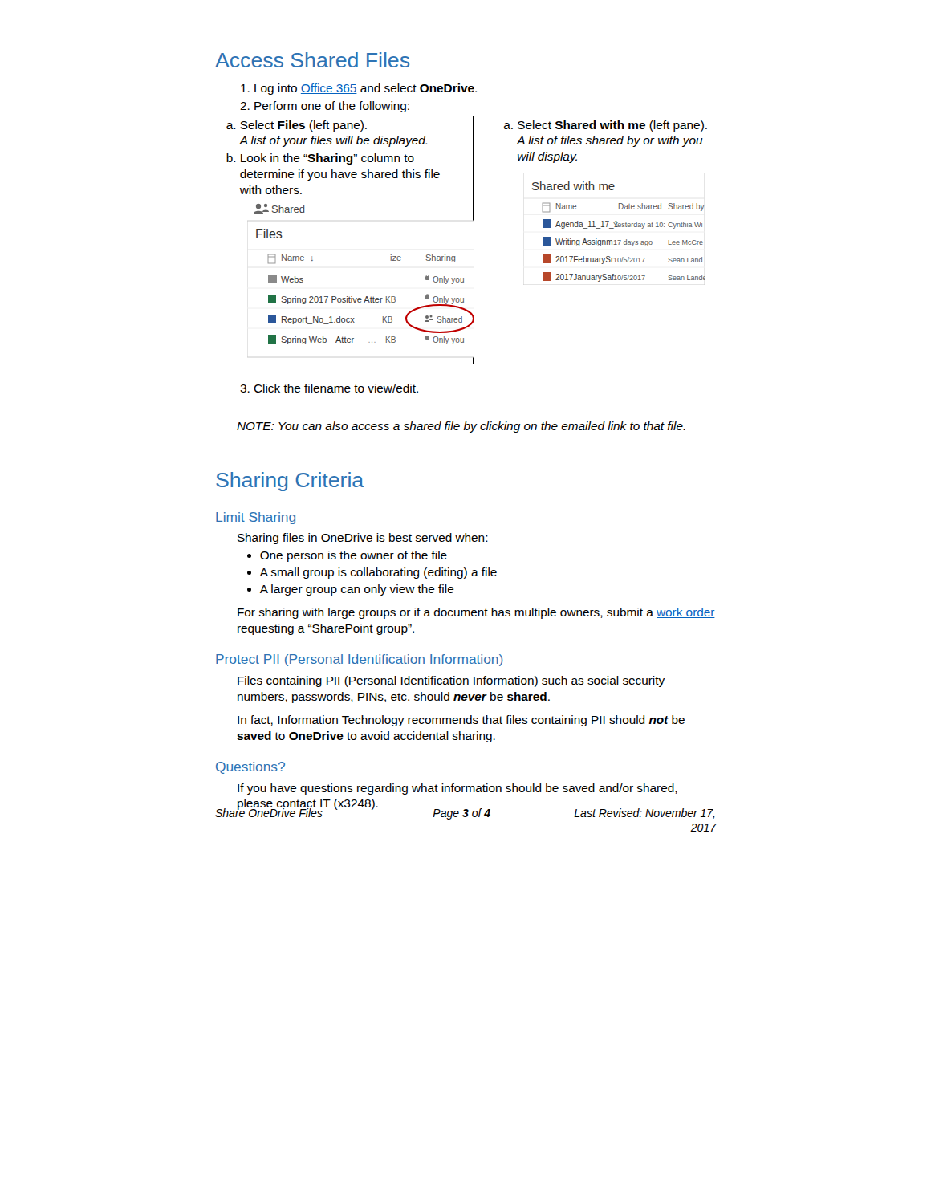Access Shared Files
Log into Office 365 and select OneDrive.
Perform one of the following:
Select Files (left pane).
A list of your files will be displayed.
Look in the “Sharing” column to determine if you have shared this file with others.
Shared Files Name ↓ ize Sharing Webs Only you Spring 2017 Positive Atter … KB Only you Report_No_1.docx KB Shared Spring Web Atter … KB Only you
Select Shared with me (left pane).
A list of files shared by or with you will display.
Shared with me Name Date shared ↓ Shared by Agenda_11_17_1 Yesterday at 10: Cynthia Wi Writing Assignm 17 days ago Lee McCre 2017FebruarySr 10/5/2017 Sean Land 2017JanuarySaf 10/5/2017 Sean Lande
Click the filename to view/edit.
NOTE: You can also access a shared file by clicking on the emailed link to that file.
Sharing Criteria
Limit Sharing
Sharing files in OneDrive is best served when:
One person is the owner of the file
A small group is collaborating (editing) a file
A larger group can only view the file
For sharing with large groups or if a document has multiple owners, submit a work order requesting a “SharePoint group”.
Protect PII (Personal Identification Information)
Files containing PII (Personal Identification Information) such as social security numbers, passwords, PINs, etc. should never be shared.
In fact, Information Technology recommends that files containing PII should not be saved to OneDrive to avoid accidental sharing.
Questions?
If you have questions regarding what information should be saved and/or shared, please contact IT (x3248).
Share OneDrive Files
Page 3 of 4
Last Revised: November 17, 2017